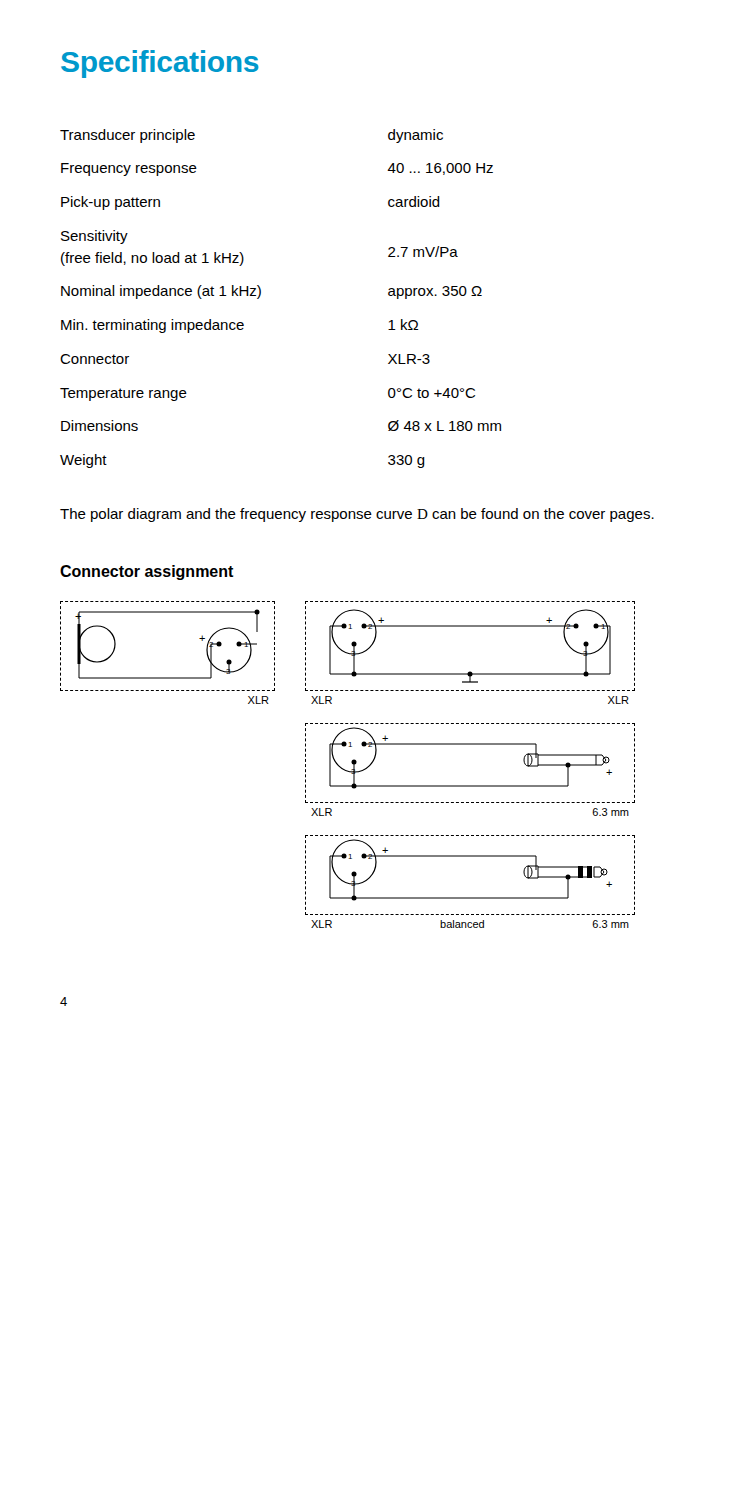Specifications
| Transducer principle | dynamic |
| Frequency response | 40 ... 16,000 Hz |
| Pick-up pattern | cardioid |
| Sensitivity (free field, no load at 1 kHz) | 2.7 mV/Pa |
| Nominal impedance (at 1 kHz) | approx. 350 Ω |
| Min. terminating impedance | 1 kΩ |
| Connector | XLR-3 |
| Temperature range | 0°C to +40°C |
| Dimensions | Ø 48 x L 180 mm |
| Weight | 330 g |
The polar diagram and the frequency response curve D can be found on the cover pages.
Connector assignment
+ 1 2 3 +
XLR
1 2 3 + 1 2 3 +
XLR XLR
1 2 3 + +
XLR 6.3 mm
1 2 3 + +
XLR balanced 6.3 mm
4